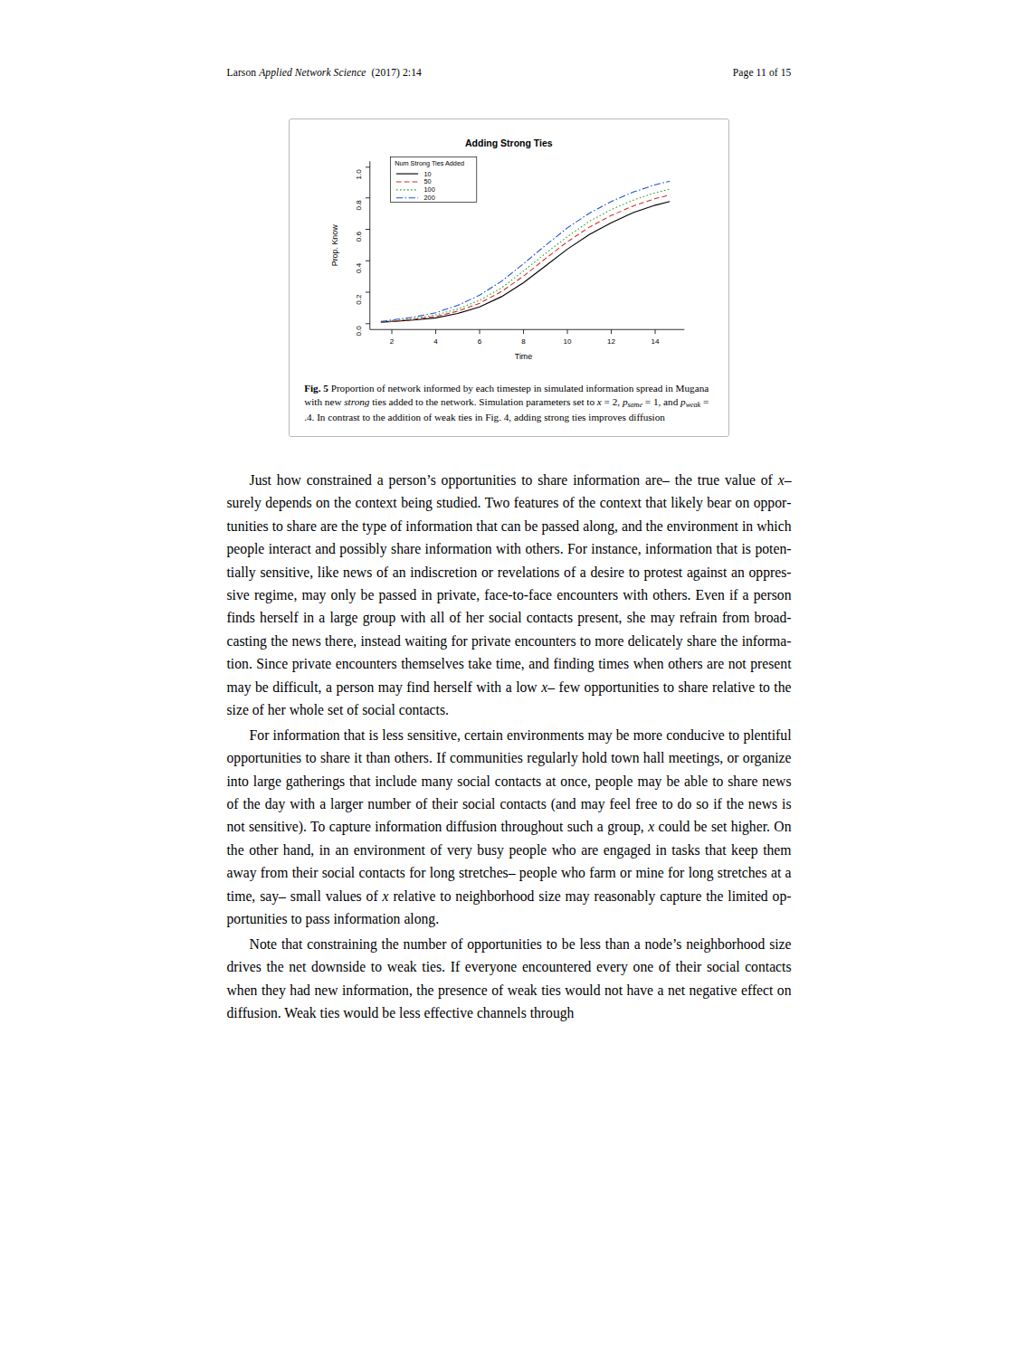Larson Applied Network Science (2017) 2:14
Page 11 of 15
Adding Strong Ties Four increasing S-shaped curves of proportion knowing versus time; curves for larger numbers of added strong ties lie above those for smaller numbers. Adding Strong Ties 0.0 0.2 0.4 0.6 0.8 1.0 Prop. Know 2 4 6 8 10 12 14 Time Num Strong Ties Added 10 50 100 200
Fig. 5 Proportion of network informed by each timestep in simulated information spread in Mugana with new strong ties added to the network. Simulation parameters set to x = 2, psame = 1, and pweak = .4. In contrast to the addition of weak ties in Fig. 4, adding strong ties improves diffusion
Just how constrained a person’s opportunities to share information are– the true value of x– surely depends on the context being studied. Two features of the context that likely bear on opportunities to share are the type of information that can be passed along, and the environment in which people interact and possibly share information with others. For instance, information that is potentially sensitive, like news of an indiscretion or revelations of a desire to protest against an oppressive regime, may only be passed in private, face-to-face encounters with others. Even if a person finds herself in a large group with all of her social contacts present, she may refrain from broadcasting the news there, instead waiting for private encounters to more delicately share the information. Since private encounters themselves take time, and finding times when others are not present may be difficult, a person may find herself with a low x– few opportunities to share relative to the size of her whole set of social contacts.
For information that is less sensitive, certain environments may be more conducive to plentiful opportunities to share it than others. If communities regularly hold town hall meetings, or organize into large gatherings that include many social contacts at once, people may be able to share news of the day with a larger number of their social contacts (and may feel free to do so if the news is not sensitive). To capture information diffusion throughout such a group, x could be set higher. On the other hand, in an environment of very busy people who are engaged in tasks that keep them away from their social contacts for long stretches– people who farm or mine for long stretches at a time, say– small values of x relative to neighborhood size may reasonably capture the limited opportunities to pass information along.
Note that constraining the number of opportunities to be less than a node’s neighborhood size drives the net downside to weak ties. If everyone encountered every one of their social contacts when they had new information, the presence of weak ties would not have a net negative effect on diffusion. Weak ties would be less effective channels through